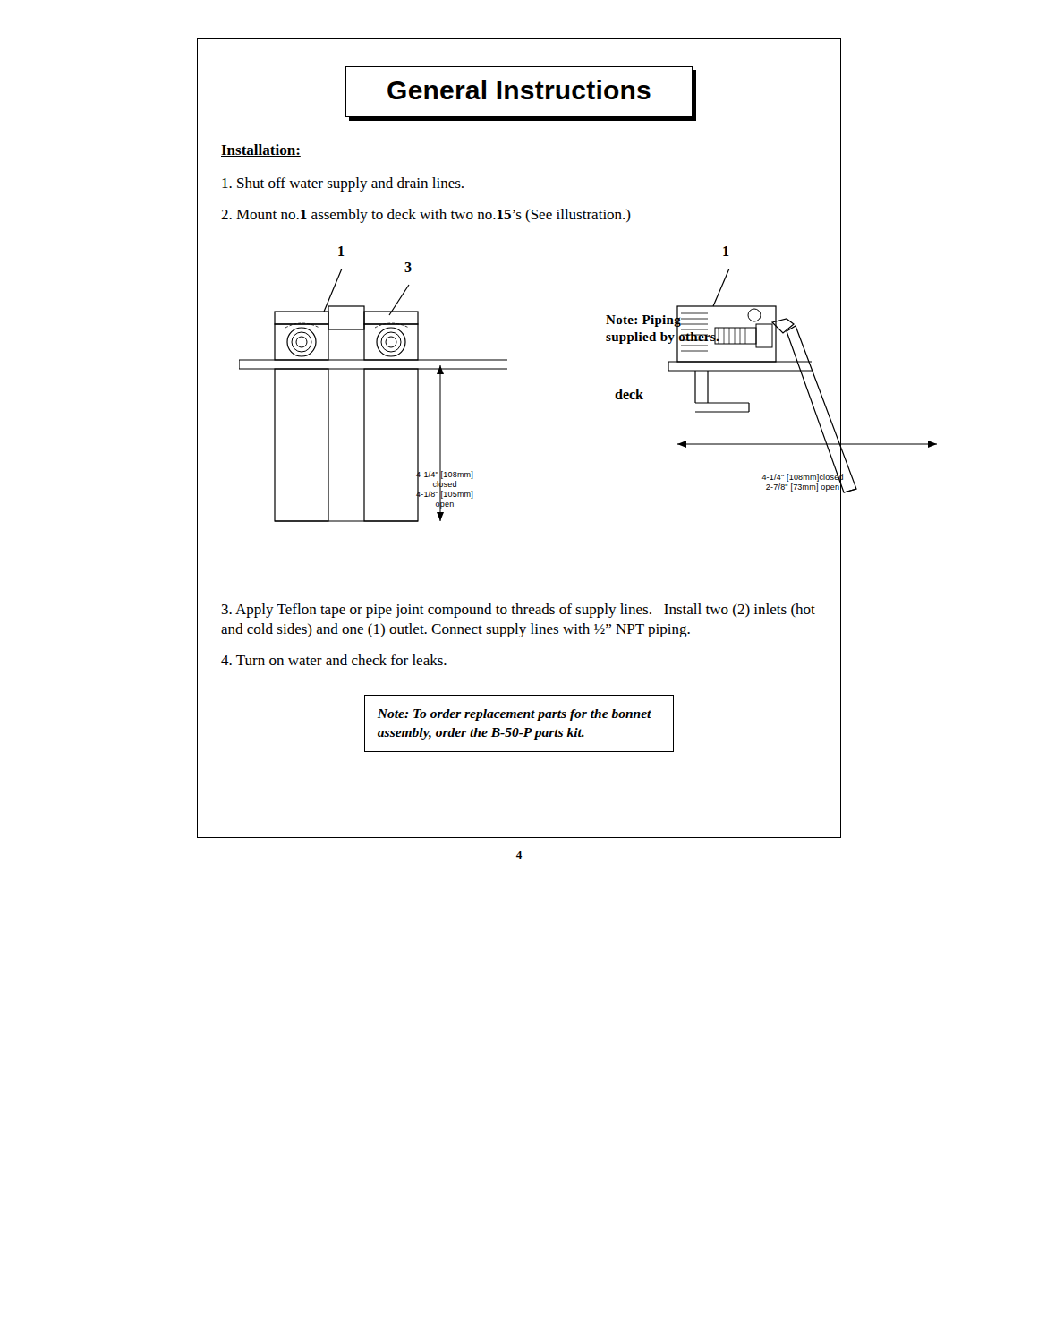General Instructions
Installation:
1. Shut off water supply and drain lines.
2. Mount no.1 assembly to deck with two no.15’s (See illustration.)
1
3
4-1/4" [108mm]
closed
4-1/8" [105mm]
open
Note: Piping
supplied by others.
deck
1
4-1/4" [108mm]closed
2-7/8" [73mm] open
3. Apply Teflon tape or pipe joint compound to threads of supply lines. Install two (2) inlets (hot and cold sides) and one (1) outlet. Connect supply lines with ½” NPT piping.
4. Turn on water and check for leaks.
Note: To order replacement parts for the bonnet assembly, order the B-50-P parts kit.
4